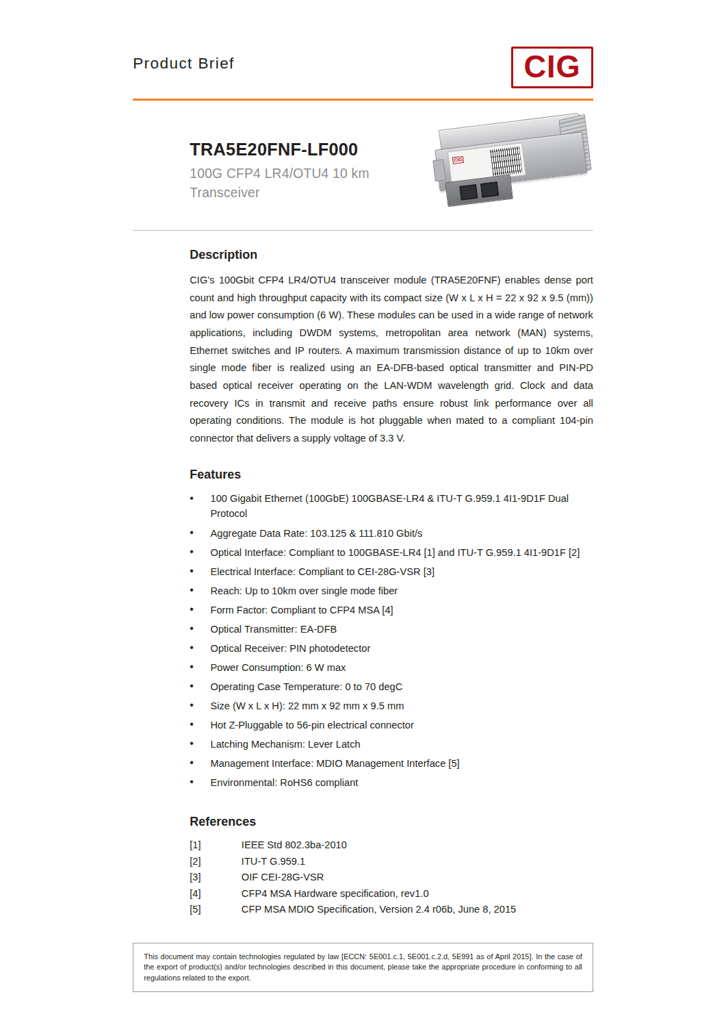Product Brief
CIG
TRA5E20FNF-LF000
100G CFP4 LR4/OTU4 10 km Transceiver
CIG
Description
CIG’s 100Gbit CFP4 LR4/OTU4 transceiver module (TRA5E20FNF) enables dense port count and high throughput capacity with its compact size (W x L x H = 22 x 92 x 9.5 (mm)) and low power consumption (6 W). These modules can be used in a wide range of network applications, including DWDM systems, metropolitan area network (MAN) systems, Ethernet switches and IP routers. A maximum transmission distance of up to 10km over single mode fiber is realized using an EA-DFB-based optical transmitter and PIN-PD based optical receiver operating on the LAN-WDM wavelength grid. Clock and data recovery ICs in transmit and receive paths ensure robust link performance over all operating conditions. The module is hot pluggable when mated to a compliant 104-pin connector that delivers a supply voltage of 3.3 V.
Features
100 Gigabit Ethernet (100GbE) 100GBASE-LR4 & ITU-T G.959.1 4I1-9D1F Dual Protocol
Aggregate Data Rate: 103.125 & 111.810 Gbit/s
Optical Interface: Compliant to 100GBASE-LR4 [1] and ITU-T G.959.1 4I1-9D1F [2]
Electrical Interface: Compliant to CEI-28G-VSR [3]
Reach: Up to 10km over single mode fiber
Form Factor: Compliant to CFP4 MSA [4]
Optical Transmitter: EA-DFB
Optical Receiver: PIN photodetector
Power Consumption: 6 W max
Operating Case Temperature: 0 to 70 degC
Size (W x L x H): 22 mm x 92 mm x 9.5 mm
Hot Z-Pluggable to 56-pin electrical connector
Latching Mechanism: Lever Latch
Management Interface: MDIO Management Interface [5]
Environmental: RoHS6 compliant
References
[1]
IEEE Std 802.3ba-2010
[2]
ITU-T G.959.1
[3]
OIF CEI-28G-VSR
[4]
CFP4 MSA Hardware specification, rev1.0
[5]
CFP MSA MDIO Specification, Version 2.4 r06b, June 8, 2015
This document may contain technologies regulated by law [ECCN: 5E001.c.1, 5E001.c.2.d, 5E991 as of April 2015]. In the case of the export of product(s) and/or technologies described in this document, please take the appropriate procedure in conforming to all regulations related to the export.